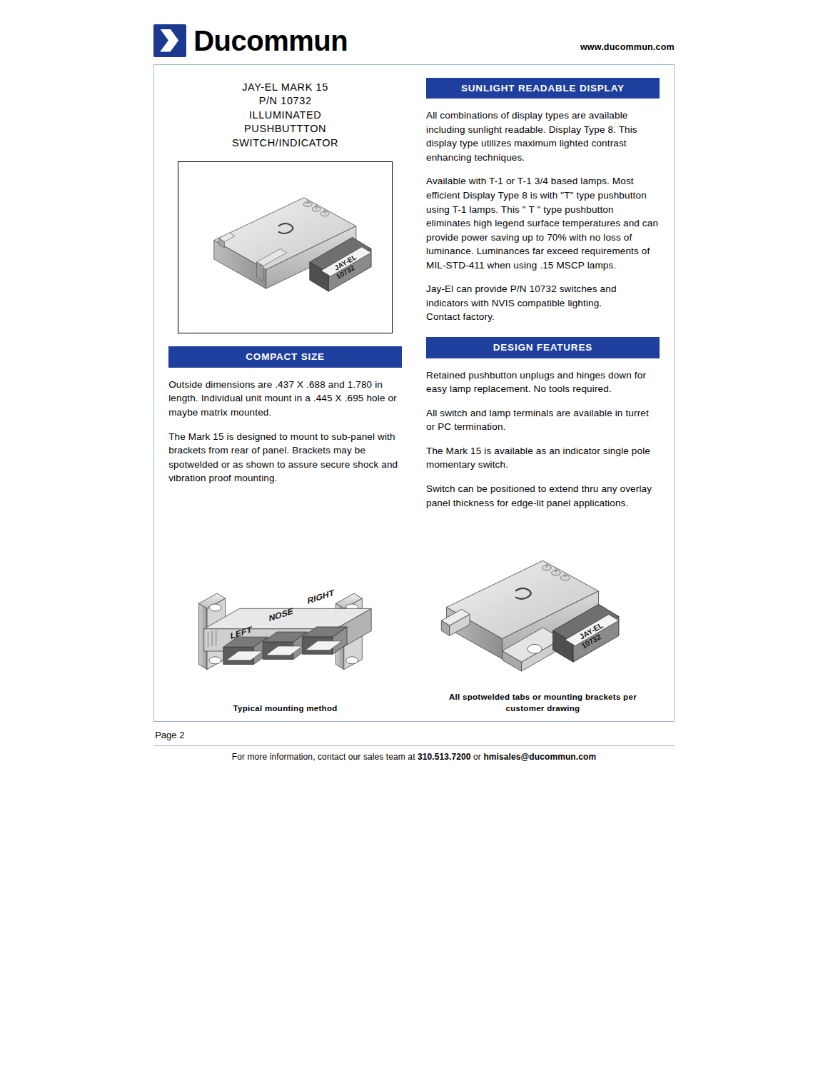Ducommun
www.ducommun.com
JAY-EL MARK 15
P/N 10732
ILLUMINATED
PUSHBUTTTON
SWITCH/INDICATOR
JAY-EL 10732
COMPACT SIZE
Outside dimensions are .437 X .688 and 1.780 in length. Individual unit mount in a .445 X .695 hole or maybe matrix mounted.
The Mark 15 is designed to mount to sub-panel with brackets from rear of panel. Brackets may be spotwelded or as shown to assure secure shock and vibration proof mounting.
SUNLIGHT READABLE DISPLAY
All combinations of display types are available including sunlight readable. Display Type 8. This display type utilizes maximum lighted contrast enhancing techniques.
Available with T-1 or T-1 3/4 based lamps. Most efficient Display Type 8 is with "T" type pushbutton using T-1 lamps. This " T " type pushbutton eliminates high legend surface temperatures and can provide power saving up to 70% with no loss of luminance. Luminances far exceed requirements of MIL-STD-411 when using .15 MSCP lamps.
Jay-El can provide P/N 10732 switches and indicators with NVIS compatible lighting.
Contact factory.
DESIGN FEATURES
Retained pushbutton unplugs and hinges down for easy lamp replacement. No tools required.
All switch and lamp terminals are available in turret or PC termination.
The Mark 15 is available as an indicator single pole momentary switch.
Switch can be positioned to extend thru any overlay panel thickness for edge-lit panel applications.
LEFT NOSE RIGHT
Typical mounting method
JAY-EL 10732
All spotwelded tabs or mounting brackets per
customer drawing
Page 2
For more information, contact our sales team at 310.513.7200 or hmisales@ducommun.com